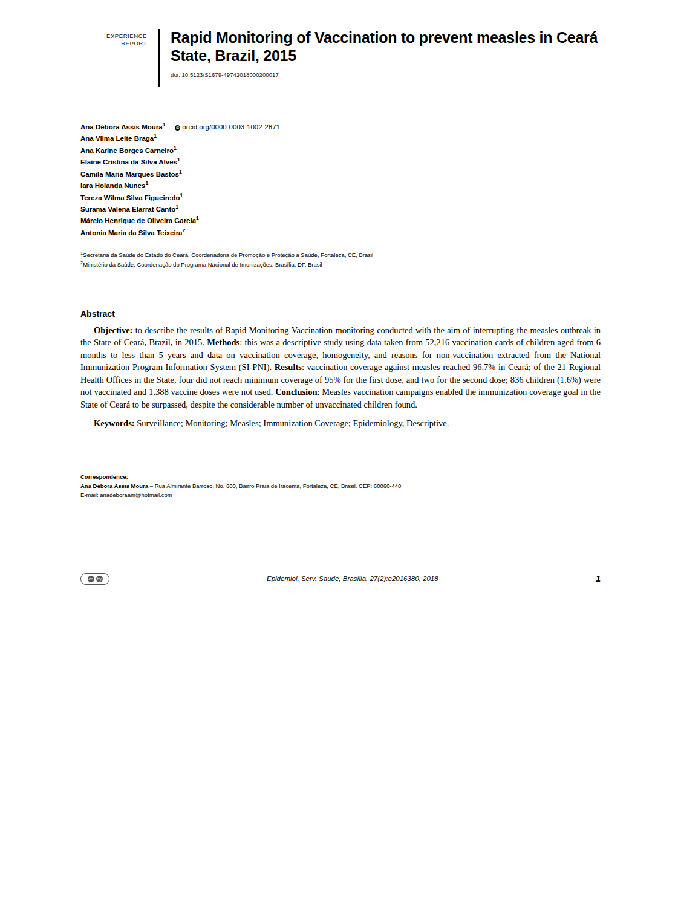Experience
report
Rapid Monitoring of Vaccination to prevent measles in Ceará State, Brazil, 2015
doi: 10.5123/S1679-49742018000200017
Ana Débora Assis Moura1 – iD orcid.org/0000-0003-1002-2871
Ana Vilma Leite Braga1
Ana Karine Borges Carneiro1
Elaine Cristina da Silva Alves1
Camila Maria Marques Bastos1
Iara Holanda Nunes1
Tereza Wilma Silva Figueiredo1
Surama Valena Elarrat Canto1
Márcio Henrique de Oliveira Garcia1
Antonia Maria da Silva Teixeira2
1Secretaria da Saúde do Estado do Ceará, Coordenadoria de Promoção e Proteção à Saúde, Fortaleza, CE, Brasil
2Ministério da Saúde, Coordenação do Programa Nacional de Imunizações, Brasília, DF, Brasil
Abstract
Objective: to describe the results of Rapid Monitoring Vaccination monitoring conducted with the aim of interrupting the measles outbreak in the State of Ceará, Brazil, in 2015. Methods: this was a descriptive study using data taken from 52,216 vaccination cards of children aged from 6 months to less than 5 years and data on vaccination coverage, homogeneity, and reasons for non-vaccination extracted from the National Immunization Program Information System (SI-PNI). Results: vaccination coverage against measles reached 96.7% in Ceará; of the 21 Regional Health Offices in the State, four did not reach minimum coverage of 95% for the first dose, and two for the second dose; 836 children (1.6%) were not vaccinated and 1,388 vaccine doses were not used. Conclusion: Measles vaccination campaigns enabled the immunization coverage goal in the State of Ceará to be surpassed, despite the considerable number of unvaccinated children found.
Keywords: Surveillance; Monitoring; Measles; Immunization Coverage; Epidemiology, Descriptive.
Correspondence:
Ana Débora Assis Moura – Rua Almirante Barroso, No. 600, Bairro Praia de Iracema, Fortaleza, CE, Brasil. CEP: 60060-440
E-mail: anadeboraam@hotmail.com
cc by
Epidemiol. Serv. Saude, Brasília, 27(2):e2016380, 2018
1